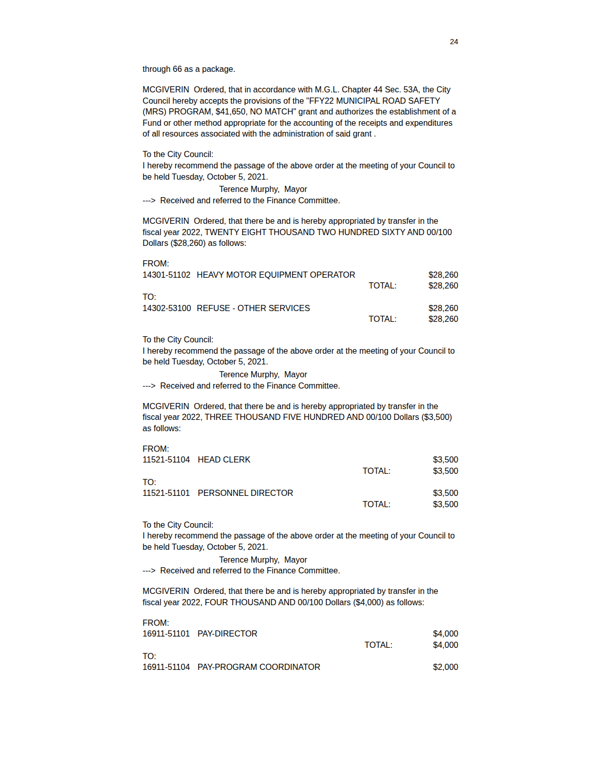24
through 66 as a package.
MCGIVERIN Ordered, that in accordance with M.G.L. Chapter 44 Sec. 53A, the City Council hereby accepts the provisions of the "FFY22 MUNICIPAL ROAD SAFETY (MRS) PROGRAM, $41,650, NO MATCH" grant and authorizes the establishment of a Fund or other method appropriate for the accounting of the receipts and expenditures of all resources associated with the administration of said grant .
To the City Council:
I hereby recommend the passage of the above order at the meeting of your Council to be held Tuesday, October 5, 2021.
Terence Murphy, Mayor
---> Received and referred to the Finance Committee.
MCGIVERIN Ordered, that there be and is hereby appropriated by transfer in the fiscal year 2022, TWENTY EIGHT THOUSAND TWO HUNDRED SIXTY AND 00/100 Dollars ($28,260) as follows:
FROM:
| 14301-51102 | HEAVY MOTOR EQUIPMENT OPERATOR | | $28,260 |
| | | TOTAL: | $28,260 |
| TO: | | | |
| 14302-53100 | REFUSE - OTHER SERVICES | | $28,260 |
| | | TOTAL: | $28,260 |
To the City Council:
I hereby recommend the passage of the above order at the meeting of your Council to be held Tuesday, October 5, 2021.
Terence Murphy, Mayor
---> Received and referred to the Finance Committee.
MCGIVERIN Ordered, that there be and is hereby appropriated by transfer in the fiscal year 2022, THREE THOUSAND FIVE HUNDRED AND 00/100 Dollars ($3,500) as follows:
FROM:
| 11521-51104 | HEAD CLERK | | $3,500 |
| | | TOTAL: | $3,500 |
| TO: | | | |
| 11521-51101 | PERSONNEL DIRECTOR | | $3,500 |
| | | TOTAL: | $3,500 |
To the City Council:
I hereby recommend the passage of the above order at the meeting of your Council to be held Tuesday, October 5, 2021.
Terence Murphy, Mayor
---> Received and referred to the Finance Committee.
MCGIVERIN Ordered, that there be and is hereby appropriated by transfer in the fiscal year 2022, FOUR THOUSAND AND 00/100 Dollars ($4,000) as follows:
FROM:
| 16911-51101 | PAY-DIRECTOR | | $4,000 |
| | | TOTAL: | $4,000 |
| TO: | | | |
| 16911-51104 | PAY-PROGRAM COORDINATOR | | $2,000 |